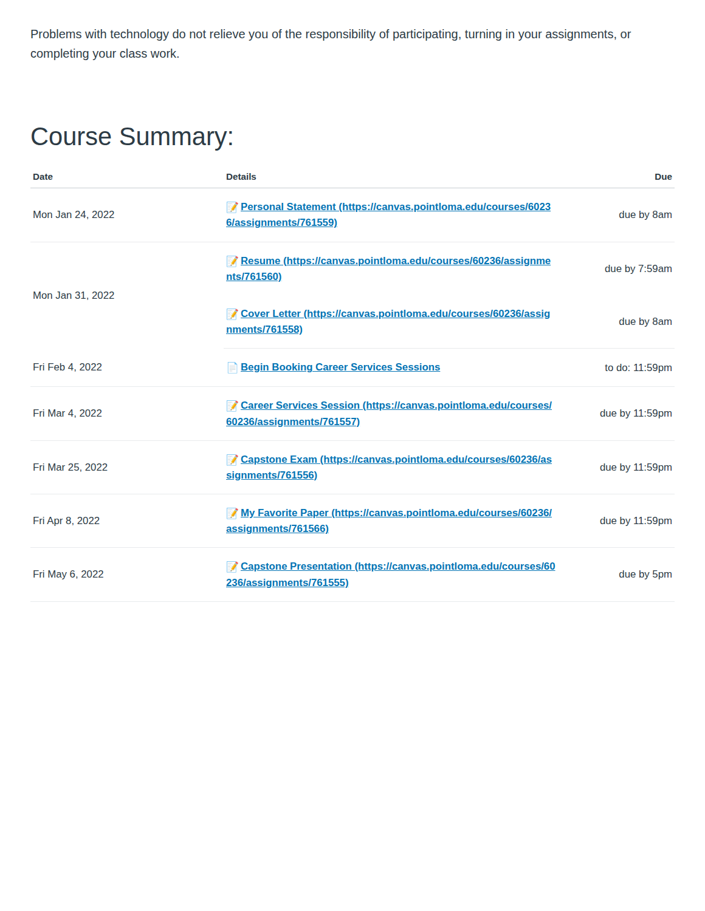Problems with technology do not relieve you of the responsibility of participating, turning in your assignments, or completing your class work.
Course Summary:
| Date | Details | Due |
| --- | --- | --- |
| Mon Jan 24, 2022 | 📝 Personal Statement (https://canvas.pointloma.edu/courses/60236/assignments/761559) | due by 8am |
| Mon Jan 31, 2022 | 📝 Resume (https://canvas.pointloma.edu/courses/60236/assignments/761560) | due by 7:59am |
| 📝 Cover Letter (https://canvas.pointloma.edu/courses/60236/assignments/761558) | due by 8am |
| Fri Feb 4, 2022 | 📄 Begin Booking Career Services Sessions | to do: 11:59pm |
| Fri Mar 4, 2022 | 📝 Career Services Session (https://canvas.pointloma.edu/courses/60236/assignments/761557) | due by 11:59pm |
| Fri Mar 25, 2022 | 📝 Capstone Exam (https://canvas.pointloma.edu/courses/60236/assignments/761556) | due by 11:59pm |
| Fri Apr 8, 2022 | 📝 My Favorite Paper (https://canvas.pointloma.edu/courses/60236/assignments/761566) | due by 11:59pm |
| Fri May 6, 2022 | 📝 Capstone Presentation (https://canvas.pointloma.edu/courses/60236/assignments/761555) | due by 5pm |